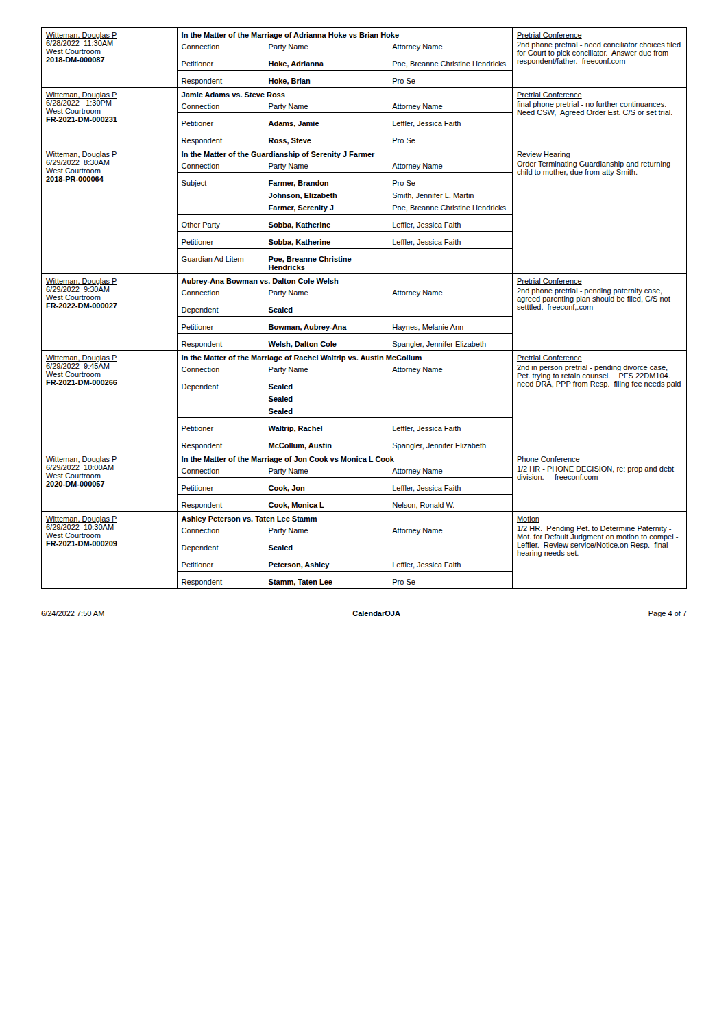| Witteman, Douglas P 6/28/2022 11:30AM West Courtroom 2018-DM-000087 | In the Matter of the Marriage of Adrianna Hoke vs Brian Hoke / Connection / Party Name / Attorney Name / / Petitioner / Hoke, Adrianna / Poe, Breanne Christine Hendricks / / Respondent / Hoke, Brian / Pro Se / | Pretrial Conference 2nd phone pretrial - need conciliator choices filed for Court to pick conciliator. Answer due from respondent/father. freeconf.com |
| Witteman, Douglas P 6/28/2022 1:30PM West Courtroom FR-2021-DM-000231 | Jamie Adams vs. Steve Ross / Connection / Party Name / Attorney Name / / Petitioner / Adams, Jamie / Leffler, Jessica Faith / / Respondent / Ross, Steve / Pro Se / | Pretrial Conference final phone pretrial - no further continuances. Need CSW, Agreed Order Est. C/S or set trial. |
| Witteman, Douglas P 6/29/2022 8:30AM West Courtroom 2018-PR-000064 | In the Matter of the Guardianship of Serenity J Farmer / Connection / Party Name / Attorney Name / / Subject / Farmer, Brandon / Pro Se / / / Johnson, Elizabeth / Smith, Jennifer L. Martin / / / Farmer, Serenity J / Poe, Breanne Christine Hendricks / / Other Party / Sobba, Katherine / Leffler, Jessica Faith / / Petitioner / Sobba, Katherine / Leffler, Jessica Faith / / Guardian Ad Litem / Poe, Breanne Christine Hendricks / / | Review Hearing Order Terminating Guardianship and returning child to mother, due from atty Smith. |
| Witteman, Douglas P 6/29/2022 9:30AM West Courtroom FR-2022-DM-000027 | Aubrey-Ana Bowman vs. Dalton Cole Welsh / Connection / Party Name / Attorney Name / / Dependent / Sealed / / / Petitioner / Bowman, Aubrey-Ana / Haynes, Melanie Ann / / Respondent / Welsh, Dalton Cole / Spangler, Jennifer Elizabeth / | Pretrial Conference 2nd phone pretrial - pending paternity case, agreed parenting plan should be filed, C/S not setttled. freeconf,.com |
| Witteman, Douglas P 6/29/2022 9:45AM West Courtroom FR-2021-DM-000266 | In the Matter of the Marriage of Rachel Waltrip vs. Austin McCollum / Connection / Party Name / Attorney Name / / Dependent / Sealed / / / / Sealed / / / / Sealed / / / Petitioner / Waltrip, Rachel / Leffler, Jessica Faith / / Respondent / McCollum, Austin / Spangler, Jennifer Elizabeth / | Pretrial Conference 2nd in person pretrial - pending divorce case, Pet. trying to retain counsel. PFS 22DM104. need DRA, PPP from Resp. filing fee needs paid |
| Witteman, Douglas P 6/29/2022 10:00AM West Courtroom 2020-DM-000057 | In the Matter of the Marriage of Jon Cook vs Monica L Cook / Connection / Party Name / Attorney Name / / Petitioner / Cook, Jon / Leffler, Jessica Faith / / Respondent / Cook, Monica L / Nelson, Ronald W. / | Phone Conference 1/2 HR - PHONE DECISION, re: prop and debt division. freeconf.com |
| Witteman, Douglas P 6/29/2022 10:30AM West Courtroom FR-2021-DM-000209 | Ashley Peterson vs. Taten Lee Stamm / Connection / Party Name / Attorney Name / / Dependent / Sealed / / / Petitioner / Peterson, Ashley / Leffler, Jessica Faith / / Respondent / Stamm, Taten Lee / Pro Se / | Motion 1/2 HR. Pending Pet. to Determine Paternity - Mot. for Default Judgment on motion to compel - Leffler. Review service/Notice.on Resp. final hearing needs set. |
6/24/2022 7:50 AM
CalendarOJA
Page 4 of 7